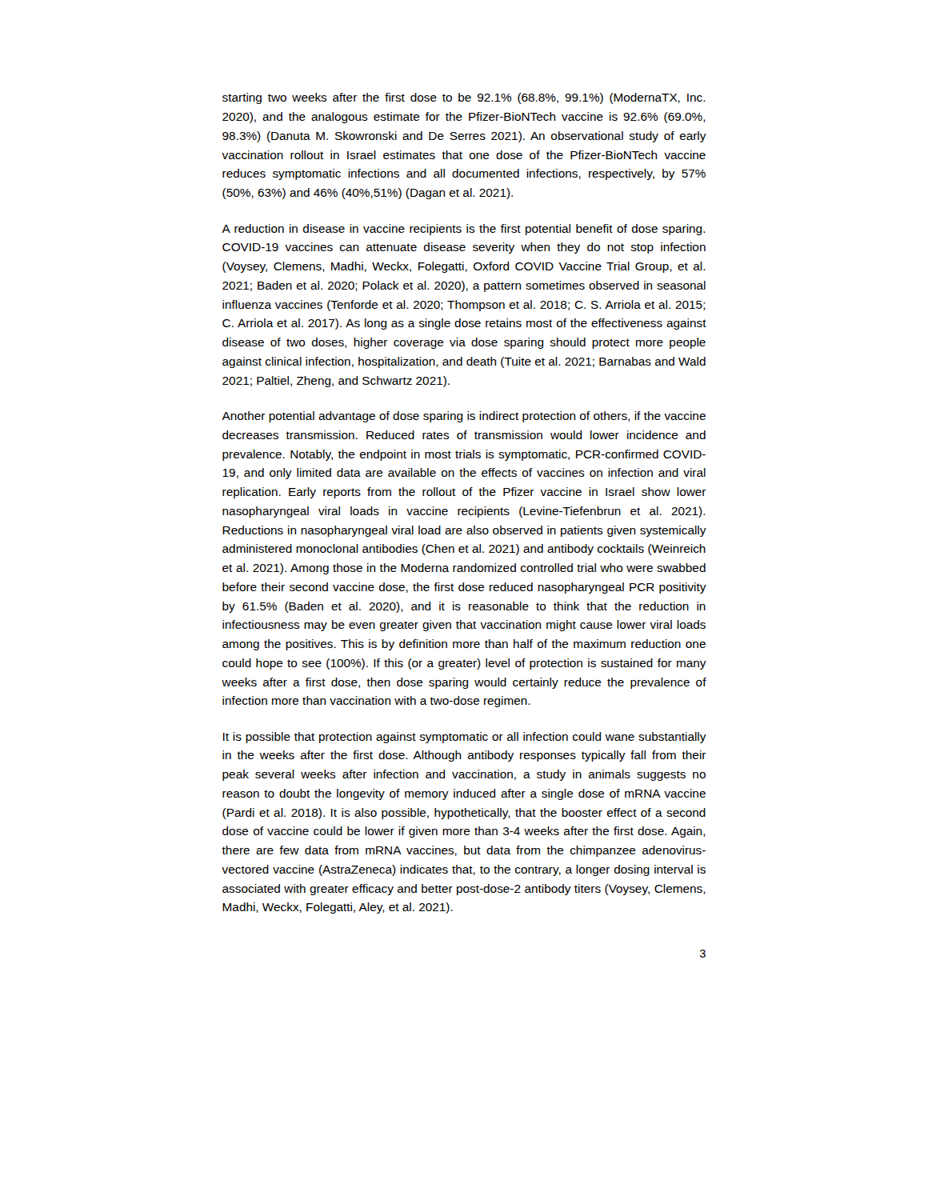starting two weeks after the first dose to be 92.1% (68.8%, 99.1%) (ModernaTX, Inc. 2020), and the analogous estimate for the Pfizer-BioNTech vaccine is 92.6% (69.0%, 98.3%) (Danuta M. Skowronski and De Serres 2021). An observational study of early vaccination rollout in Israel estimates that one dose of the Pfizer-BioNTech vaccine reduces symptomatic infections and all documented infections, respectively, by 57% (50%, 63%) and 46% (40%,51%) (Dagan et al. 2021).
A reduction in disease in vaccine recipients is the first potential benefit of dose sparing. COVID-19 vaccines can attenuate disease severity when they do not stop infection (Voysey, Clemens, Madhi, Weckx, Folegatti, Oxford COVID Vaccine Trial Group, et al. 2021; Baden et al. 2020; Polack et al. 2020), a pattern sometimes observed in seasonal influenza vaccines (Tenforde et al. 2020; Thompson et al. 2018; C. S. Arriola et al. 2015; C. Arriola et al. 2017). As long as a single dose retains most of the effectiveness against disease of two doses, higher coverage via dose sparing should protect more people against clinical infection, hospitalization, and death (Tuite et al. 2021; Barnabas and Wald 2021; Paltiel, Zheng, and Schwartz 2021).
Another potential advantage of dose sparing is indirect protection of others, if the vaccine decreases transmission. Reduced rates of transmission would lower incidence and prevalence. Notably, the endpoint in most trials is symptomatic, PCR-confirmed COVID-19, and only limited data are available on the effects of vaccines on infection and viral replication. Early reports from the rollout of the Pfizer vaccine in Israel show lower nasopharyngeal viral loads in vaccine recipients (Levine-Tiefenbrun et al. 2021). Reductions in nasopharyngeal viral load are also observed in patients given systemically administered monoclonal antibodies (Chen et al. 2021) and antibody cocktails (Weinreich et al. 2021). Among those in the Moderna randomized controlled trial who were swabbed before their second vaccine dose, the first dose reduced nasopharyngeal PCR positivity by 61.5% (Baden et al. 2020), and it is reasonable to think that the reduction in infectiousness may be even greater given that vaccination might cause lower viral loads among the positives. This is by definition more than half of the maximum reduction one could hope to see (100%). If this (or a greater) level of protection is sustained for many weeks after a first dose, then dose sparing would certainly reduce the prevalence of infection more than vaccination with a two-dose regimen.
It is possible that protection against symptomatic or all infection could wane substantially in the weeks after the first dose. Although antibody responses typically fall from their peak several weeks after infection and vaccination, a study in animals suggests no reason to doubt the longevity of memory induced after a single dose of mRNA vaccine (Pardi et al. 2018). It is also possible, hypothetically, that the booster effect of a second dose of vaccine could be lower if given more than 3-4 weeks after the first dose. Again, there are few data from mRNA vaccines, but data from the chimpanzee adenovirus-vectored vaccine (AstraZeneca) indicates that, to the contrary, a longer dosing interval is associated with greater efficacy and better post-dose-2 antibody titers (Voysey, Clemens, Madhi, Weckx, Folegatti, Aley, et al. 2021).
3